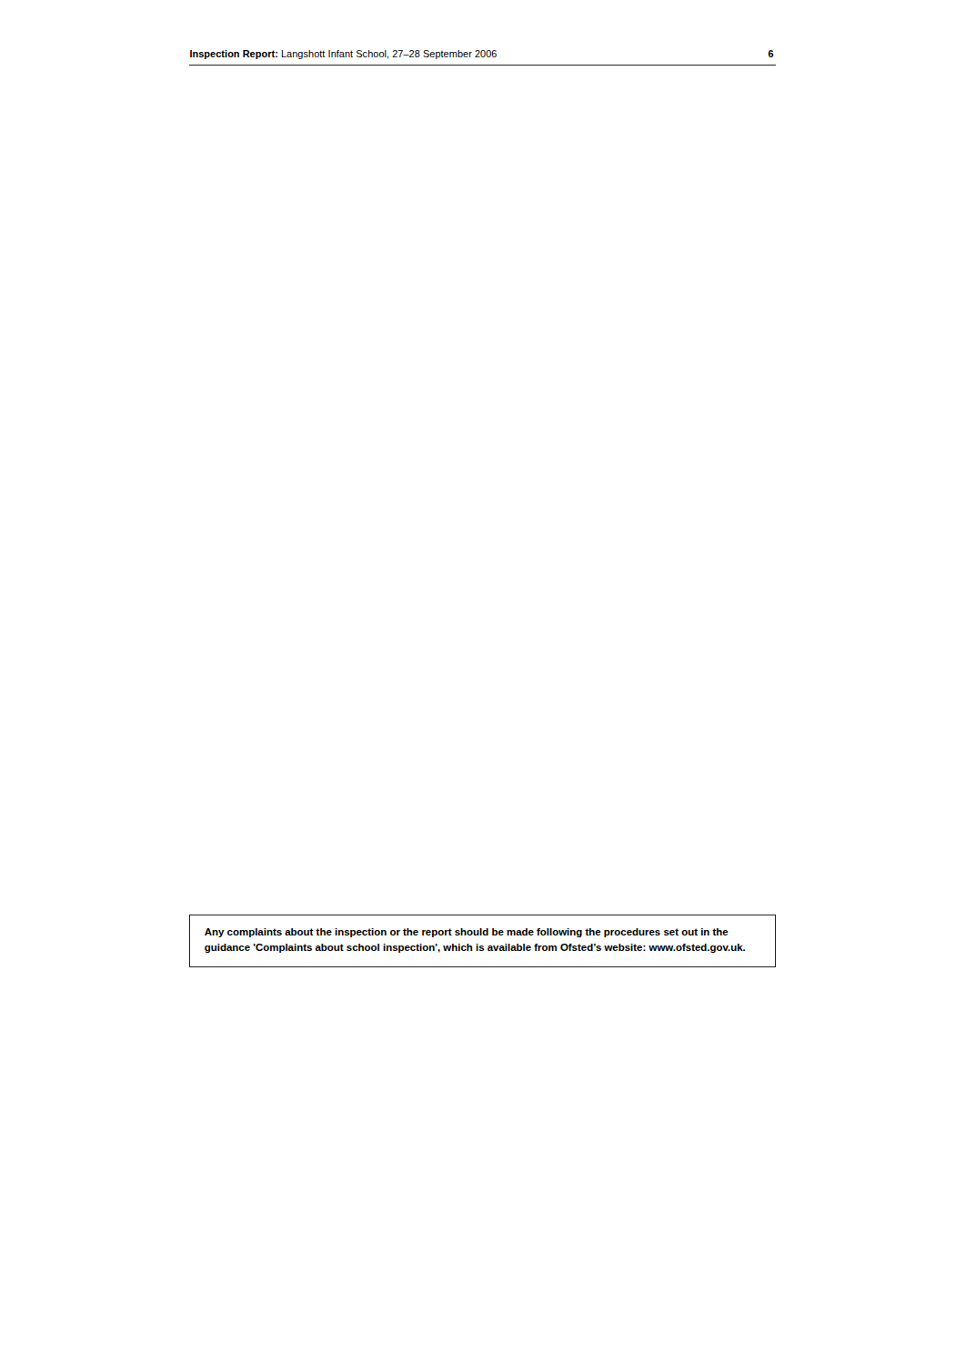Inspection Report: Langshott Infant School, 27–28 September 2006
6
Any complaints about the inspection or the report should be made following the procedures set out in the guidance 'Complaints about school inspection', which is available from Ofsted’s website: www.ofsted.gov.uk.